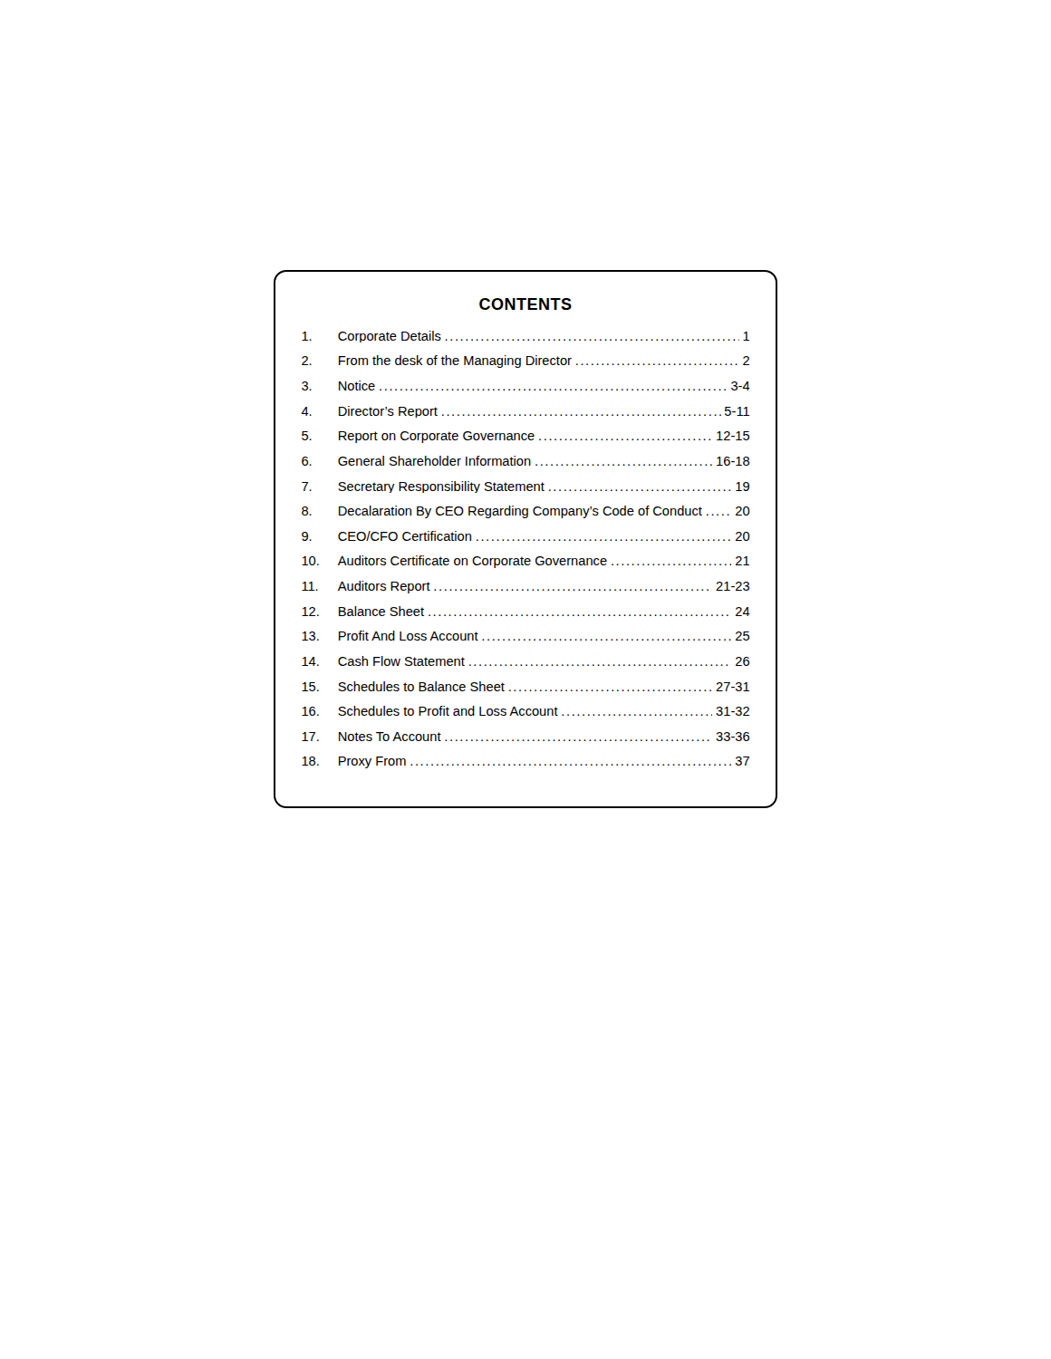CONTENTS
1. Corporate Details .................................................................................................................................................. 1
2. From the desk of the Managing Director .................................................................................................................................................. 2
3. Notice .................................................................................................................................................. 3-4
4. Director’s Report .................................................................................................................................................. 5-11
5. Report on Corporate Governance .................................................................................................................................................. 12-15
6. General Shareholder Information .................................................................................................................................................. 16-18
7. Secretary Responsibility Statement .................................................................................................................................................. 19
8. Decalaration By CEO Regarding Company’s Code of Conduct .................................................................................................................................................. 20
9. CEO/CFO Certification .................................................................................................................................................. 20
10. Auditors Certificate on Corporate Governance .................................................................................................................................................. 21
11. Auditors Report .................................................................................................................................................. 21-23
12. Balance Sheet .................................................................................................................................................. 24
13. Profit And Loss Account .................................................................................................................................................. 25
14. Cash Flow Statement .................................................................................................................................................. 26
15. Schedules to Balance Sheet .................................................................................................................................................. 27-31
16. Schedules to Profit and Loss Account .................................................................................................................................................. 31-32
17. Notes To Account .................................................................................................................................................. 33-36
18. Proxy From .................................................................................................................................................. 37